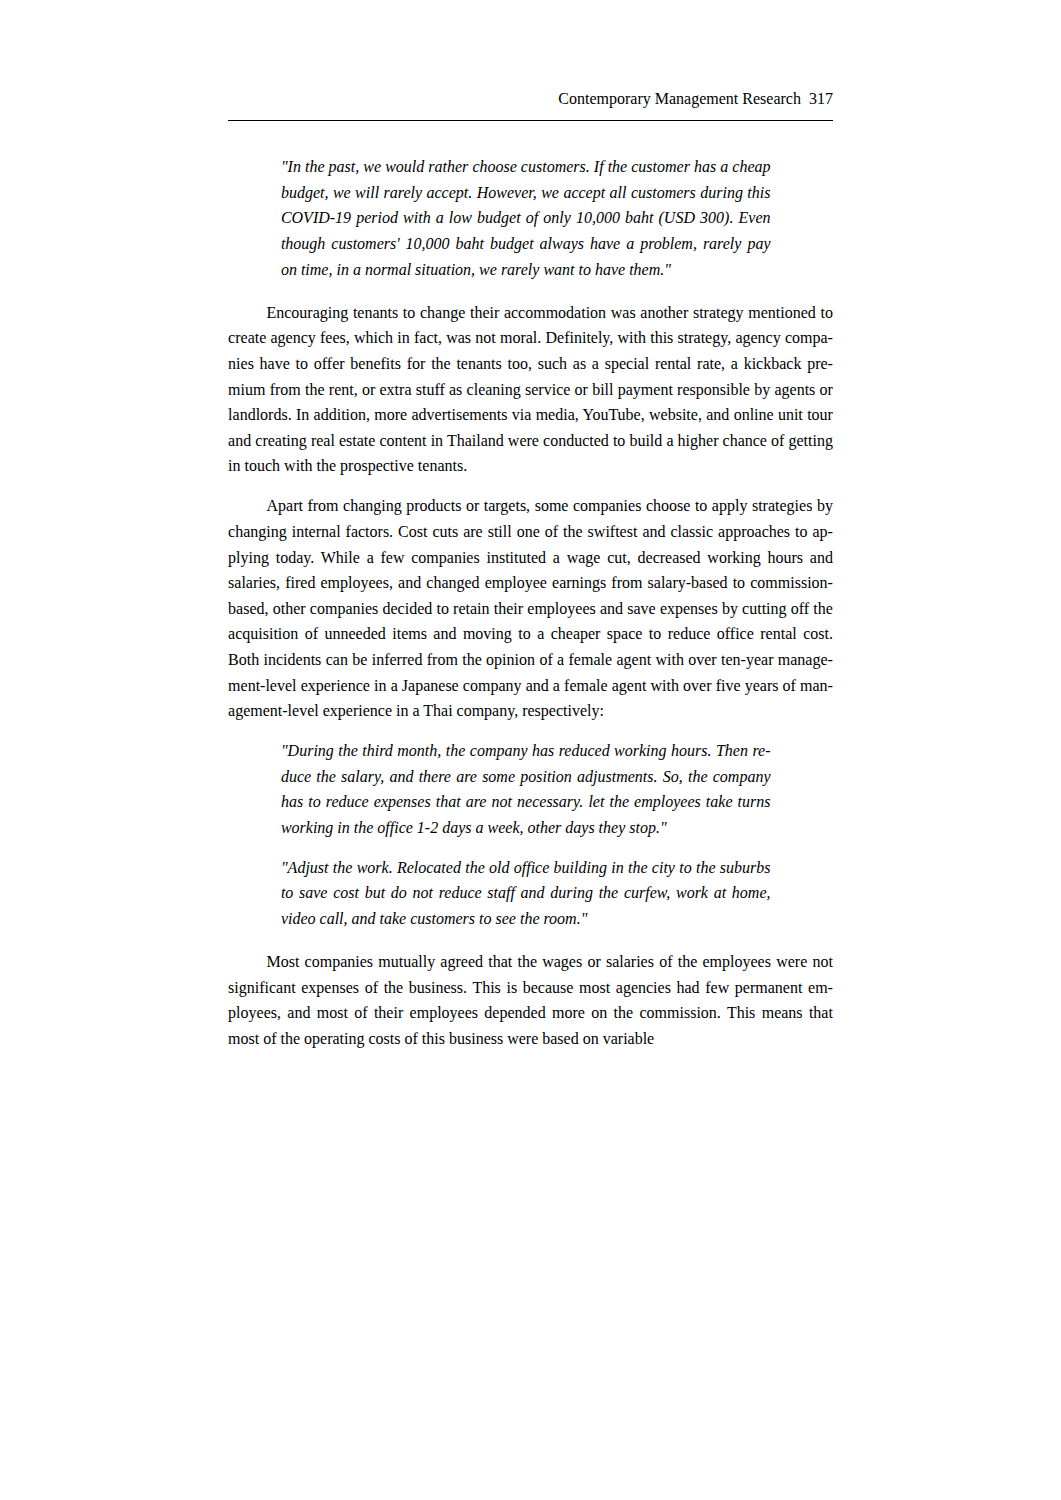Contemporary Management Research 317
"In the past, we would rather choose customers. If the customer has a cheap budget, we will rarely accept. However, we accept all customers during this COVID-19 period with a low budget of only 10,000 baht (USD 300). Even though customers' 10,000 baht budget always have a problem, rarely pay on time, in a normal situation, we rarely want to have them."
Encouraging tenants to change their accommodation was another strategy mentioned to create agency fees, which in fact, was not moral. Definitely, with this strategy, agency companies have to offer benefits for the tenants too, such as a special rental rate, a kickback premium from the rent, or extra stuff as cleaning service or bill payment responsible by agents or landlords. In addition, more advertisements via media, YouTube, website, and online unit tour and creating real estate content in Thailand were conducted to build a higher chance of getting in touch with the prospective tenants.
Apart from changing products or targets, some companies choose to apply strategies by changing internal factors. Cost cuts are still one of the swiftest and classic approaches to applying today. While a few companies instituted a wage cut, decreased working hours and salaries, fired employees, and changed employee earnings from salary-based to commission-based, other companies decided to retain their employees and save expenses by cutting off the acquisition of unneeded items and moving to a cheaper space to reduce office rental cost. Both incidents can be inferred from the opinion of a female agent with over ten-year management-level experience in a Japanese company and a female agent with over five years of management-level experience in a Thai company, respectively:
"During the third month, the company has reduced working hours. Then reduce the salary, and there are some position adjustments. So, the company has to reduce expenses that are not necessary. let the employees take turns working in the office 1-2 days a week, other days they stop."
"Adjust the work. Relocated the old office building in the city to the suburbs to save cost but do not reduce staff and during the curfew, work at home, video call, and take customers to see the room."
Most companies mutually agreed that the wages or salaries of the employees were not significant expenses of the business. This is because most agencies had few permanent employees, and most of their employees depended more on the commission. This means that most of the operating costs of this business were based on variable